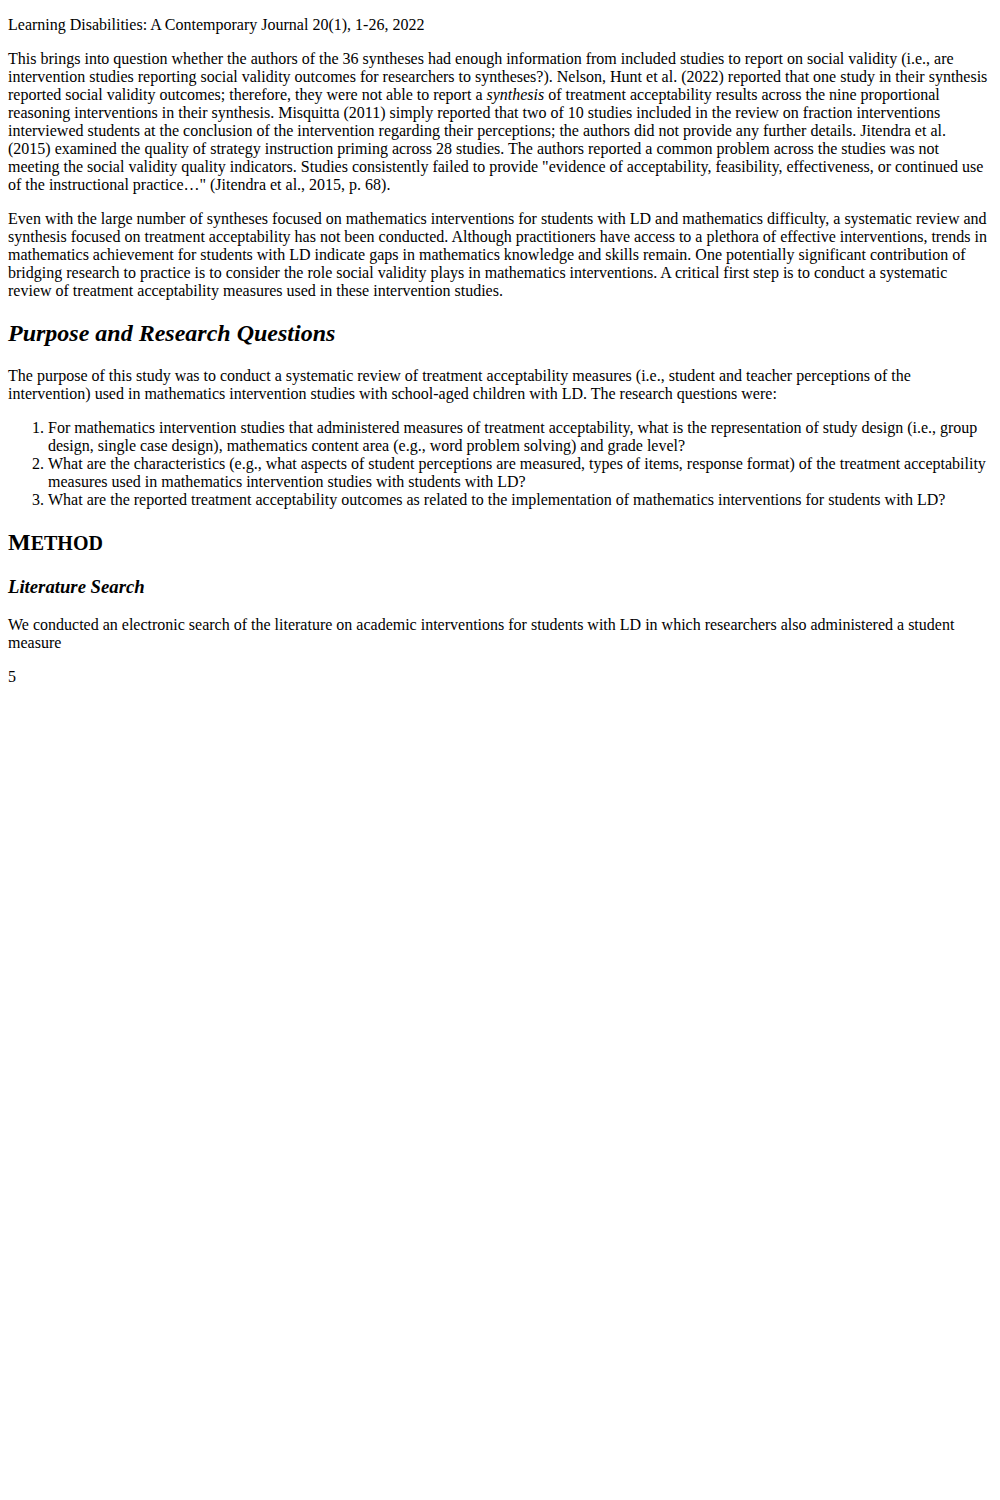Learning Disabilities: A Contemporary Journal 20(1), 1-26, 2022
This brings into question whether the authors of the 36 syntheses had enough information from included studies to report on social validity (i.e., are intervention studies reporting social validity outcomes for researchers to syntheses?). Nelson, Hunt et al. (2022) reported that one study in their synthesis reported social validity outcomes; therefore, they were not able to report a synthesis of treatment acceptability results across the nine proportional reasoning interventions in their synthesis. Misquitta (2011) simply reported that two of 10 studies included in the review on fraction interventions interviewed students at the conclusion of the intervention regarding their perceptions; the authors did not provide any further details. Jitendra et al. (2015) examined the quality of strategy instruction priming across 28 studies. The authors reported a common problem across the studies was not meeting the social validity quality indicators. Studies consistently failed to provide "evidence of acceptability, feasibility, effectiveness, or continued use of the instructional practice…" (Jitendra et al., 2015, p. 68).
Even with the large number of syntheses focused on mathematics interventions for students with LD and mathematics difficulty, a systematic review and synthesis focused on treatment acceptability has not been conducted. Although practitioners have access to a plethora of effective interventions, trends in mathematics achievement for students with LD indicate gaps in mathematics knowledge and skills remain. One potentially significant contribution of bridging research to practice is to consider the role social validity plays in mathematics interventions. A critical first step is to conduct a systematic review of treatment acceptability measures used in these intervention studies.
Purpose and Research Questions
The purpose of this study was to conduct a systematic review of treatment acceptability measures (i.e., student and teacher perceptions of the intervention) used in mathematics intervention studies with school-aged children with LD. The research questions were:
For mathematics intervention studies that administered measures of treatment acceptability, what is the representation of study design (i.e., group design, single case design), mathematics content area (e.g., word problem solving) and grade level?
What are the characteristics (e.g., what aspects of student perceptions are measured, types of items, response format) of the treatment acceptability measures used in mathematics intervention studies with students with LD?
What are the reported treatment acceptability outcomes as related to the implementation of mathematics interventions for students with LD?
METHOD
Literature Search
We conducted an electronic search of the literature on academic interventions for students with LD in which researchers also administered a student measure
5